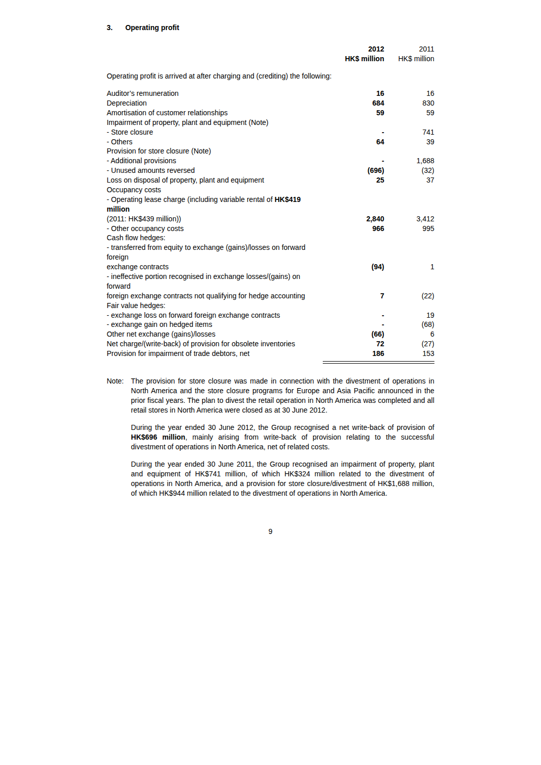3. Operating profit
| | 2012 | 2011 |
| | HK$ million | HK$ million |
Operating profit is arrived at after charging and (crediting) the following:
| Auditor’s remuneration | 16 | 16 |
| Depreciation | 684 | 830 |
| Amortisation of customer relationships | 59 | 59 |
| Impairment of property, plant and equipment (Note) | | |
| - Store closure | - | 741 |
| - Others | 64 | 39 |
| Provision for store closure (Note) | | |
| - Additional provisions | - | 1,688 |
| - Unused amounts reversed | (696) | (32) |
| Loss on disposal of property, plant and equipment | 25 | 37 |
| Occupancy costs | | |
| - Operating lease charge (including variable rental of HK$419 million | | |
| (2011: HK$439 million)) | 2,840 | 3,412 |
| - Other occupancy costs | 966 | 995 |
| Cash flow hedges: | | |
| - transferred from equity to exchange (gains)/losses on forward foreign | | |
| exchange contracts | (94) | 1 |
| - ineffective portion recognised in exchange losses/(gains) on forward | | |
| foreign exchange contracts not qualifying for hedge accounting | 7 | (22) |
| Fair value hedges: | | |
| - exchange loss on forward foreign exchange contracts | - | 19 |
| - exchange gain on hedged items | - | (68) |
| Other net exchange (gains)/losses | (66) | 6 |
| Net charge/(write-back) of provision for obsolete inventories | 72 | (27) |
| Provision for impairment of trade debtors, net | 186 | 153 |
Note:
The provision for store closure was made in connection with the divestment of operations in North America and the store closure programs for Europe and Asia Pacific announced in the prior fiscal years. The plan to divest the retail operation in North America was completed and all retail stores in North America were closed as at 30 June 2012.
During the year ended 30 June 2012, the Group recognised a net write-back of provision of HK$696 million, mainly arising from write-back of provision relating to the successful divestment of operations in North America, net of related costs.
During the year ended 30 June 2011, the Group recognised an impairment of property, plant and equipment of HK$741 million, of which HK$324 million related to the divestment of operations in North America, and a provision for store closure/divestment of HK$1,688 million, of which HK$944 million related to the divestment of operations in North America.
9